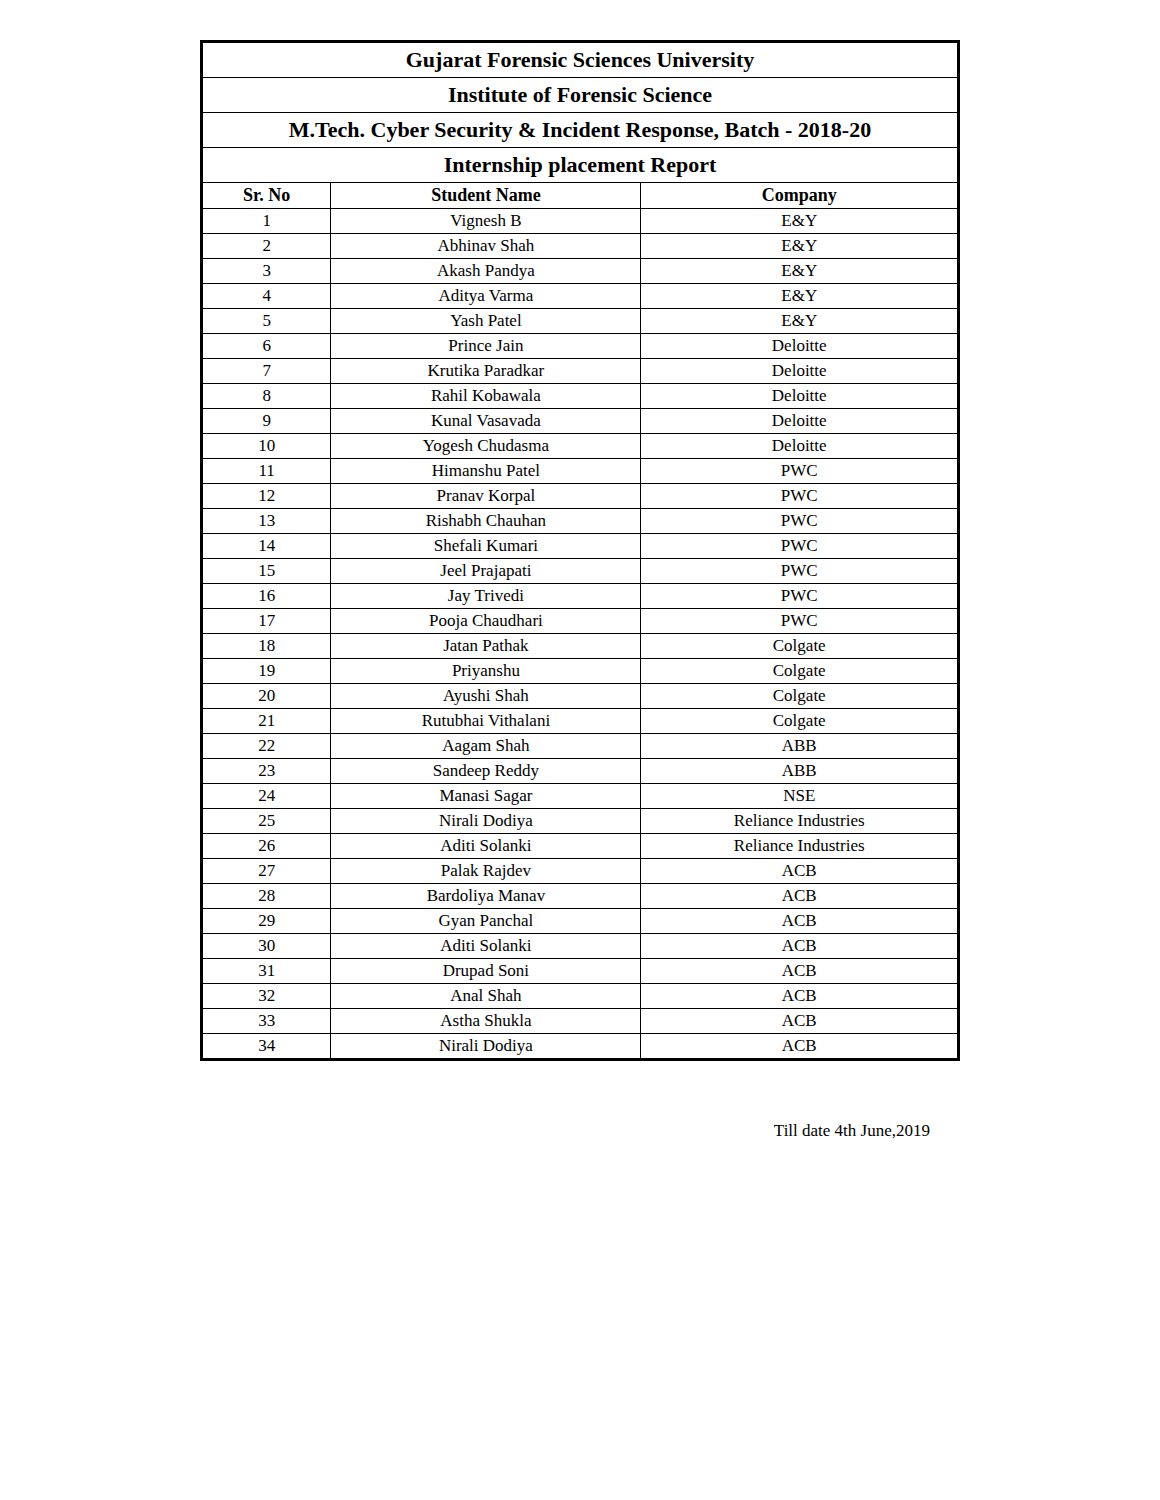| Gujarat Forensic Sciences University |
| --- |
| Institute of Forensic Science |
| M.Tech. Cyber Security & Incident Response, Batch - 2018-20 |
| Internship placement Report |
| Sr. No | Student Name | Company |
| 1 | Vignesh B | E&Y |
| 2 | Abhinav Shah | E&Y |
| 3 | Akash Pandya | E&Y |
| 4 | Aditya Varma | E&Y |
| 5 | Yash Patel | E&Y |
| 6 | Prince Jain | Deloitte |
| 7 | Krutika Paradkar | Deloitte |
| 8 | Rahil Kobawala | Deloitte |
| 9 | Kunal Vasavada | Deloitte |
| 10 | Yogesh Chudasma | Deloitte |
| 11 | Himanshu Patel | PWC |
| 12 | Pranav Korpal | PWC |
| 13 | Rishabh Chauhan | PWC |
| 14 | Shefali Kumari | PWC |
| 15 | Jeel Prajapati | PWC |
| 16 | Jay Trivedi | PWC |
| 17 | Pooja Chaudhari | PWC |
| 18 | Jatan Pathak | Colgate |
| 19 | Priyanshu | Colgate |
| 20 | Ayushi Shah | Colgate |
| 21 | Rutubhai Vithalani | Colgate |
| 22 | Aagam Shah | ABB |
| 23 | Sandeep Reddy | ABB |
| 24 | Manasi Sagar | NSE |
| 25 | Nirali Dodiya | Reliance Industries |
| 26 | Aditi Solanki | Reliance Industries |
| 27 | Palak Rajdev | ACB |
| 28 | Bardoliya Manav | ACB |
| 29 | Gyan Panchal | ACB |
| 30 | Aditi Solanki | ACB |
| 31 | Drupad Soni | ACB |
| 32 | Anal Shah | ACB |
| 33 | Astha Shukla | ACB |
| 34 | Nirali Dodiya | ACB |
Till date 4th June,2019